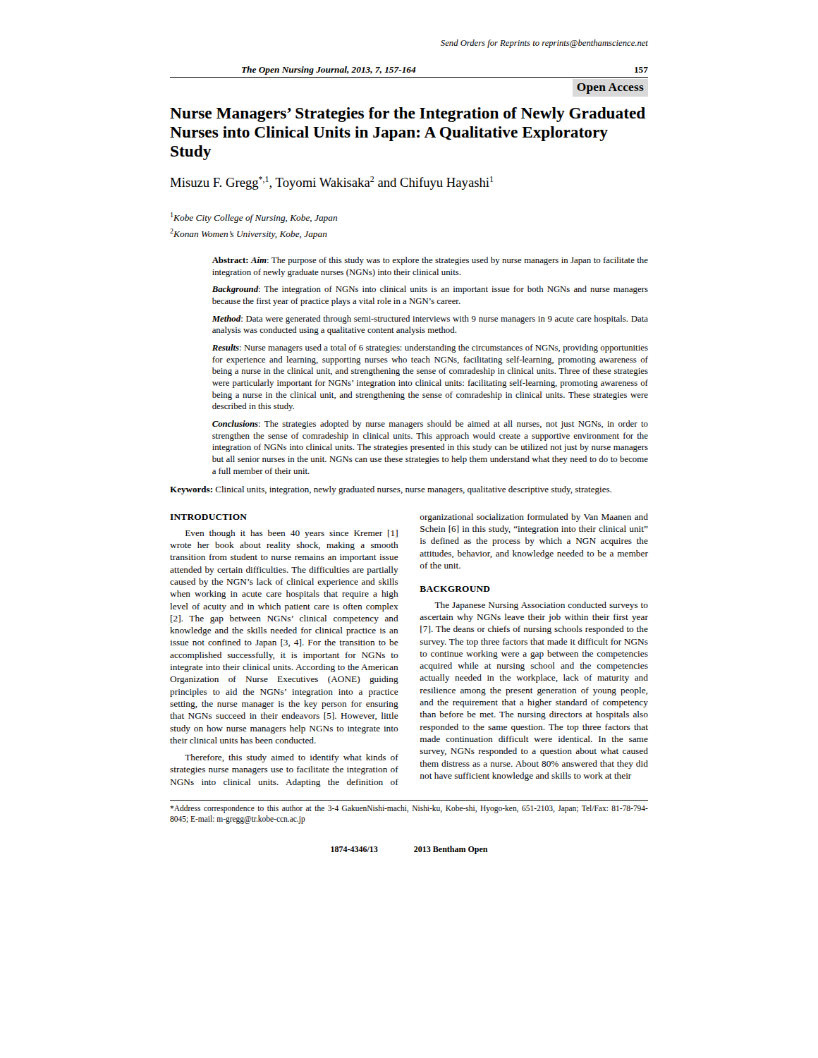Send Orders for Reprints to reprints@benthamscience.net
The Open Nursing Journal, 2013, 7, 157-164 157
Open Access
Nurse Managers’ Strategies for the Integration of Newly Graduated Nurses into Clinical Units in Japan: A Qualitative Exploratory Study
Misuzu F. Gregg*,1, Toyomi Wakisaka2 and Chifuyu Hayashi1
1Kobe City College of Nursing, Kobe, Japan
2Konan Women’s University, Kobe, Japan
Abstract: Aim: The purpose of this study was to explore the strategies used by nurse managers in Japan to facilitate the integration of newly graduate nurses (NGNs) into their clinical units.
Background: The integration of NGNs into clinical units is an important issue for both NGNs and nurse managers because the first year of practice plays a vital role in a NGN’s career.
Method: Data were generated through semi-structured interviews with 9 nurse managers in 9 acute care hospitals. Data analysis was conducted using a qualitative content analysis method.
Results: Nurse managers used a total of 6 strategies: understanding the circumstances of NGNs, providing opportunities for experience and learning, supporting nurses who teach NGNs, facilitating self-learning, promoting awareness of being a nurse in the clinical unit, and strengthening the sense of comradeship in clinical units. Three of these strategies were particularly important for NGNs’ integration into clinical units: facilitating self-learning, promoting awareness of being a nurse in the clinical unit, and strengthening the sense of comradeship in clinical units. These strategies were described in this study.
Conclusions: The strategies adopted by nurse managers should be aimed at all nurses, not just NGNs, in order to strengthen the sense of comradeship in clinical units. This approach would create a supportive environment for the integration of NGNs into clinical units. The strategies presented in this study can be utilized not just by nurse managers but all senior nurses in the unit. NGNs can use these strategies to help them understand what they need to do to become a full member of their unit.
Keywords: Clinical units, integration, newly graduated nurses, nurse managers, qualitative descriptive study, strategies.
INTRODUCTION
Even though it has been 40 years since Kremer [1] wrote her book about reality shock, making a smooth transition from student to nurse remains an important issue attended by certain difficulties. The difficulties are partially caused by the NGN’s lack of clinical experience and skills when working in acute care hospitals that require a high level of acuity and in which patient care is often complex [2]. The gap between NGNs’ clinical competency and knowledge and the skills needed for clinical practice is an issue not confined to Japan [3, 4]. For the transition to be accomplished successfully, it is important for NGNs to integrate into their clinical units. According to the American Organization of Nurse Executives (AONE) guiding principles to aid the NGNs’ integration into a practice setting, the nurse manager is the key person for ensuring that NGNs succeed in their endeavors [5]. However, little study on how nurse managers help NGNs to integrate into their clinical units has been conducted.
Therefore, this study aimed to identify what kinds of strategies nurse managers use to facilitate the integration of NGNs into clinical units. Adapting the definition of organizational socialization formulated by Van Maanen and Schein [6] in this study, “integration into their clinical unit” is defined as the process by which a NGN acquires the attitudes, behavior, and knowledge needed to be a member of the unit.
BACKGROUND
The Japanese Nursing Association conducted surveys to ascertain why NGNs leave their job within their first year [7]. The deans or chiefs of nursing schools responded to the survey. The top three factors that made it difficult for NGNs to continue working were a gap between the competencies acquired while at nursing school and the competencies actually needed in the workplace, lack of maturity and resilience among the present generation of young people, and the requirement that a higher standard of competency than before be met. The nursing directors at hospitals also responded to the same question. The top three factors that made continuation difficult were identical. In the same survey, NGNs responded to a question about what caused them distress as a nurse. About 80% answered that they did not have sufficient knowledge and skills to work at their
*Address correspondence to this author at the 3-4 GakuenNishi-machi, Nishi-ku, Kobe-shi, Hyogo-ken, 651-2103, Japan; Tel/Fax: 81-78-794-8045; E-mail: m-gregg@tr.kobe-ccn.ac.jp
1874-4346/13 2013 Bentham Open